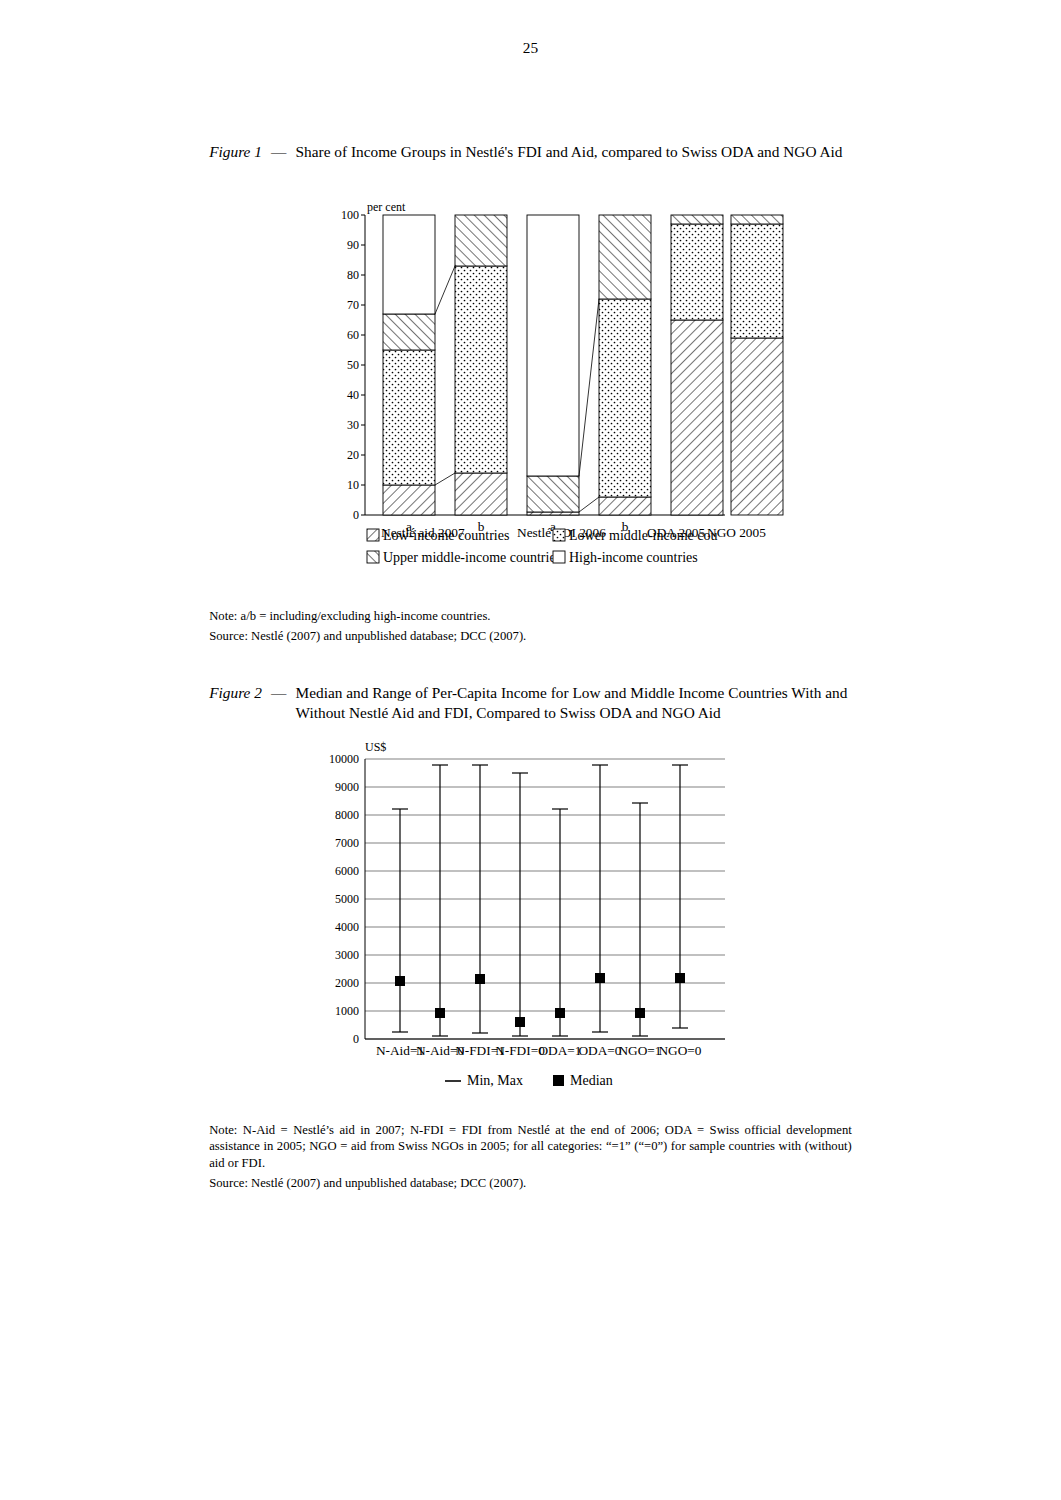25
Figure 1 — Share of Income Groups in Nestlé's FDI and Aid, compared to Swiss ODA and NGO Aid
0 10 20 30 40 50 60 70 80 90 100 per cent a b a b Nestlé aid 2007 Nestlé FDI 2006 ODA 2005 NGO 2005 Low-income countries Lower middle-income cou Upper middle-income countries High-income countries
Note: a/b = including/excluding high-income countries.
Source: Nestlé (2007) and unpublished database; DCC (2007).
Figure 2 — Median and Range of Per-Capita Income for Low and Middle Income Countries With and Without Nestlé Aid and FDI, Compared to Swiss ODA and NGO Aid
0 1000 2000 3000 4000 5000 6000 7000 8000 9000 10000 US$ N-Aid=1 N-Aid=0 N-FDI=1 N-FDI=0 ODA=1 ODA=0 NGO=1 NGO=0 Min, Max Median
Note: N-Aid = Nestlé’s aid in 2007; N-FDI = FDI from Nestlé at the end of 2006; ODA = Swiss official development assistance in 2005; NGO = aid from Swiss NGOs in 2005; for all categories: “=1” (“=0”) for sample countries with (without) aid or FDI.
Source: Nestlé (2007) and unpublished database; DCC (2007).